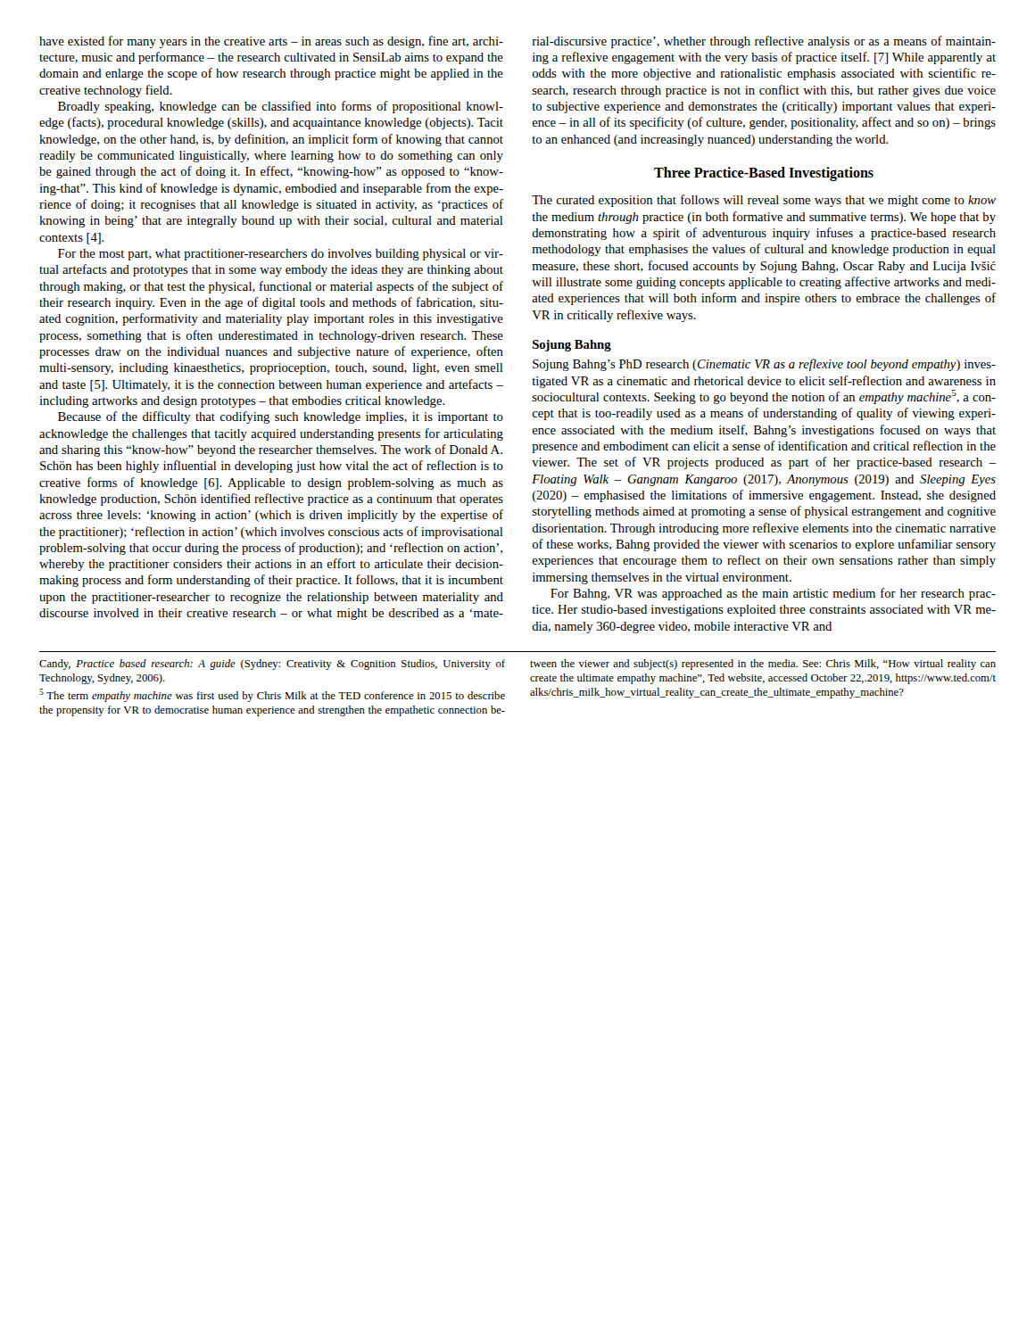have existed for many years in the creative arts – in areas such as design, fine art, architecture, music and performance – the research cultivated in SensiLab aims to expand the domain and enlarge the scope of how research through practice might be applied in the creative technology field.
Broadly speaking, knowledge can be classified into forms of propositional knowledge (facts), procedural knowledge (skills), and acquaintance knowledge (objects). Tacit knowledge, on the other hand, is, by definition, an implicit form of knowing that cannot readily be communicated linguistically, where learning how to do something can only be gained through the act of doing it. In effect, “knowing-how” as opposed to “knowing-that”. This kind of knowledge is dynamic, embodied and inseparable from the experience of doing; it recognises that all knowledge is situated in activity, as ‘practices of knowing in being’ that are integrally bound up with their social, cultural and material contexts [4].
For the most part, what practitioner-researchers do involves building physical or virtual artefacts and prototypes that in some way embody the ideas they are thinking about through making, or that test the physical, functional or material aspects of the subject of their research inquiry. Even in the age of digital tools and methods of fabrication, situated cognition, performativity and materiality play important roles in this investigative process, something that is often underestimated in technology-driven research. These processes draw on the individual nuances and subjective nature of experience, often multi-sensory, including kinaesthetics, proprioception, touch, sound, light, even smell and taste [5]. Ultimately, it is the connection between human experience and artefacts – including artworks and design prototypes – that embodies critical knowledge.
Because of the difficulty that codifying such knowledge implies, it is important to acknowledge the challenges that tacitly acquired understanding presents for articulating and sharing this “know-how” beyond the researcher themselves. The work of Donald A. Schön has been highly influential in developing just how vital the act of reflection is to creative forms of knowledge [6]. Applicable to design problem-solving as much as knowledge production, Schön identified reflective practice as a continuum that operates across three levels: ‘knowing in action’ (which is driven implicitly by the expertise of the practitioner); ‘reflection in action’ (which involves conscious acts of improvisational problem-solving that occur during the process of production); and ‘reflection on action’, whereby the practitioner considers their actions in an effort to articulate their decision-making process and form understanding of their practice. It follows, that it is incumbent upon the practitioner-researcher to recognize the relationship between materiality and discourse involved in their creative research – or what might be described as a ‘material-discursive practice’, whether through reflective analysis or as a means of maintaining a reflexive engagement with the very basis of practice itself. [7] While apparently at odds with the more objective and rationalistic emphasis associated with scientific research, research through practice is not in conflict with this, but rather gives due voice to subjective experience and demonstrates the (critically) important values that experience – in all of its specificity (of culture, gender, positionality, affect and so on) – brings to an enhanced (and increasingly nuanced) understanding the world.
Three Practice-Based Investigations
The curated exposition that follows will reveal some ways that we might come to know the medium through practice (in both formative and summative terms). We hope that by demonstrating how a spirit of adventurous inquiry infuses a practice-based research methodology that emphasises the values of cultural and knowledge production in equal measure, these short, focused accounts by Sojung Bahng, Oscar Raby and Lucija Ivšić will illustrate some guiding concepts applicable to creating affective artworks and mediated experiences that will both inform and inspire others to embrace the challenges of VR in critically reflexive ways.
Sojung Bahng
Sojung Bahng’s PhD research (Cinematic VR as a reflexive tool beyond empathy) investigated VR as a cinematic and rhetorical device to elicit self-reflection and awareness in sociocultural contexts. Seeking to go beyond the notion of an empathy machine5, a concept that is too-readily used as a means of understanding of quality of viewing experience associated with the medium itself, Bahng’s investigations focused on ways that presence and embodiment can elicit a sense of identification and critical reflection in the viewer. The set of VR projects produced as part of her practice-based research – Floating Walk – Gangnam Kangaroo (2017), Anonymous (2019) and Sleeping Eyes (2020) – emphasised the limitations of immersive engagement. Instead, she designed storytelling methods aimed at promoting a sense of physical estrangement and cognitive disorientation. Through introducing more reflexive elements into the cinematic narrative of these works, Bahng provided the viewer with scenarios to explore unfamiliar sensory experiences that encourage them to reflect on their own sensations rather than simply immersing themselves in the virtual environment.
For Bahng, VR was approached as the main artistic medium for her research practice. Her studio-based investigations exploited three constraints associated with VR media, namely 360-degree video, mobile interactive VR and
Candy, Practice based research: A guide (Sydney: Creativity & Cognition Studios, University of Technology, Sydney, 2006).
5 The term empathy machine was first used by Chris Milk at the TED conference in 2015 to describe the propensity for VR to democratise human experience and strengthen the empathetic connection between the viewer and subject(s) represented in the media. See: Chris Milk, “How virtual reality can create the ultimate empathy machine”, Ted website, accessed October 22,.2019, https://www.ted.com/talks/chris_milk_how_virtual_reality_can_create_the_ultimate_empathy_machine?